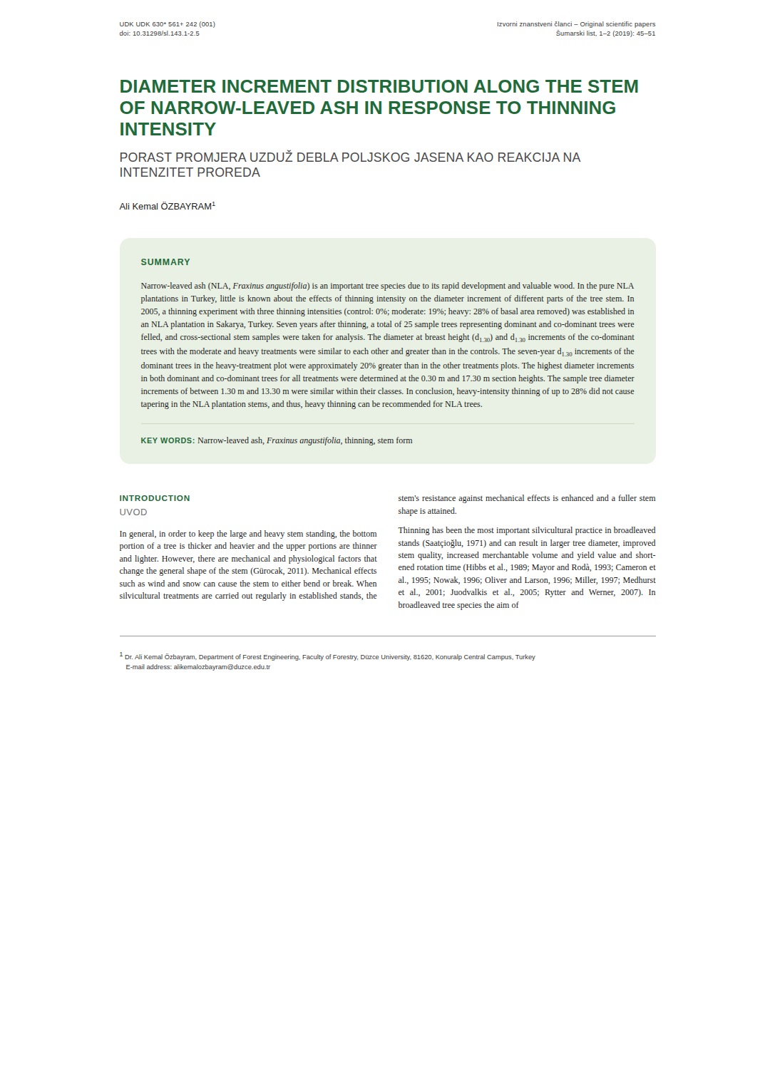UDK UDK 630* 561+ 242 (001) doi: 10.31298/sl.143.1-2.5
Izvorni znanstveni članci – Original scientific papers Šumarski list, 1–2 (2019): 45–51
Diameter increment distribution along the stem of narrow-leaved ash in response to thinning intensity
Porast promjera uzduž debla poljskog jasena kao reakcija na intenzitet proreda
Ali Kemal ÖZBAYRAM1
Summary
Narrow-leaved ash (NLA, Fraxinus angustifolia) is an important tree species due to its rapid development and valuable wood. In the pure NLA plantations in Turkey, little is known about the effects of thinning intensity on the diameter increment of different parts of the tree stem. In 2005, a thinning experiment with three thinning intensities (control: 0%; moderate: 19%; heavy: 28% of basal area removed) was established in an NLA plantation in Sakarya, Turkey. Seven years after thinning, a total of 25 sample trees representing dominant and co-dominant trees were felled, and cross-sectional stem samples were taken for analysis. The diameter at breast height (d1.30) and d1.30 increments of the co-dominant trees with the moderate and heavy treatments were similar to each other and greater than in the controls. The seven-year d1.30 increments of the dominant trees in the heavy-treatment plot were approximately 20% greater than in the other treatments plots. The highest diameter increments in both dominant and co-dominant trees for all treatments were determined at the 0.30 m and 17.30 m section heights. The sample tree diameter increments of between 1.30 m and 13.30 m were similar within their classes. In conclusion, heavy-intensity thinning of up to 28% did not cause tapering in the NLA plantation stems, and thus, heavy thinning can be recommended for NLA trees.
Key words: Narrow-leaved ash, Fraxinus angustifolia, thinning, stem form
Introduction
Uvod
In general, in order to keep the large and heavy stem standing, the bottom portion of a tree is thicker and heavier and the upper portions are thinner and lighter. However, there are mechanical and physiological factors that change the general shape of the stem (Gürocak, 2011). Mechanical effects such as wind and snow can cause the stem to either bend or break. When silvicultural treatments are carried out regularly in established stands, the stem's resistance against mechanical effects is enhanced and a fuller stem shape is attained.
Thinning has been the most important silvicultural practice in broadleaved stands (Saatçioğlu, 1971) and can result in larger tree diameter, improved stem quality, increased merchantable volume and yield value and shortened rotation time (Hibbs et al., 1989; Mayor and Rodà, 1993; Cameron et al., 1995; Nowak, 1996; Oliver and Larson, 1996; Miller, 1997; Medhurst et al., 2001; Juodvalkis et al., 2005; Rytter and Werner, 2007). In broadleaved tree species the aim of
1 Dr. Ali Kemal Özbayram, Department of Forest Engineering, Faculty of Forestry, Düzce University, 81620, Konuralp Central Campus, Turkey
E-mail address: alikemalozbayram@duzce.edu.tr